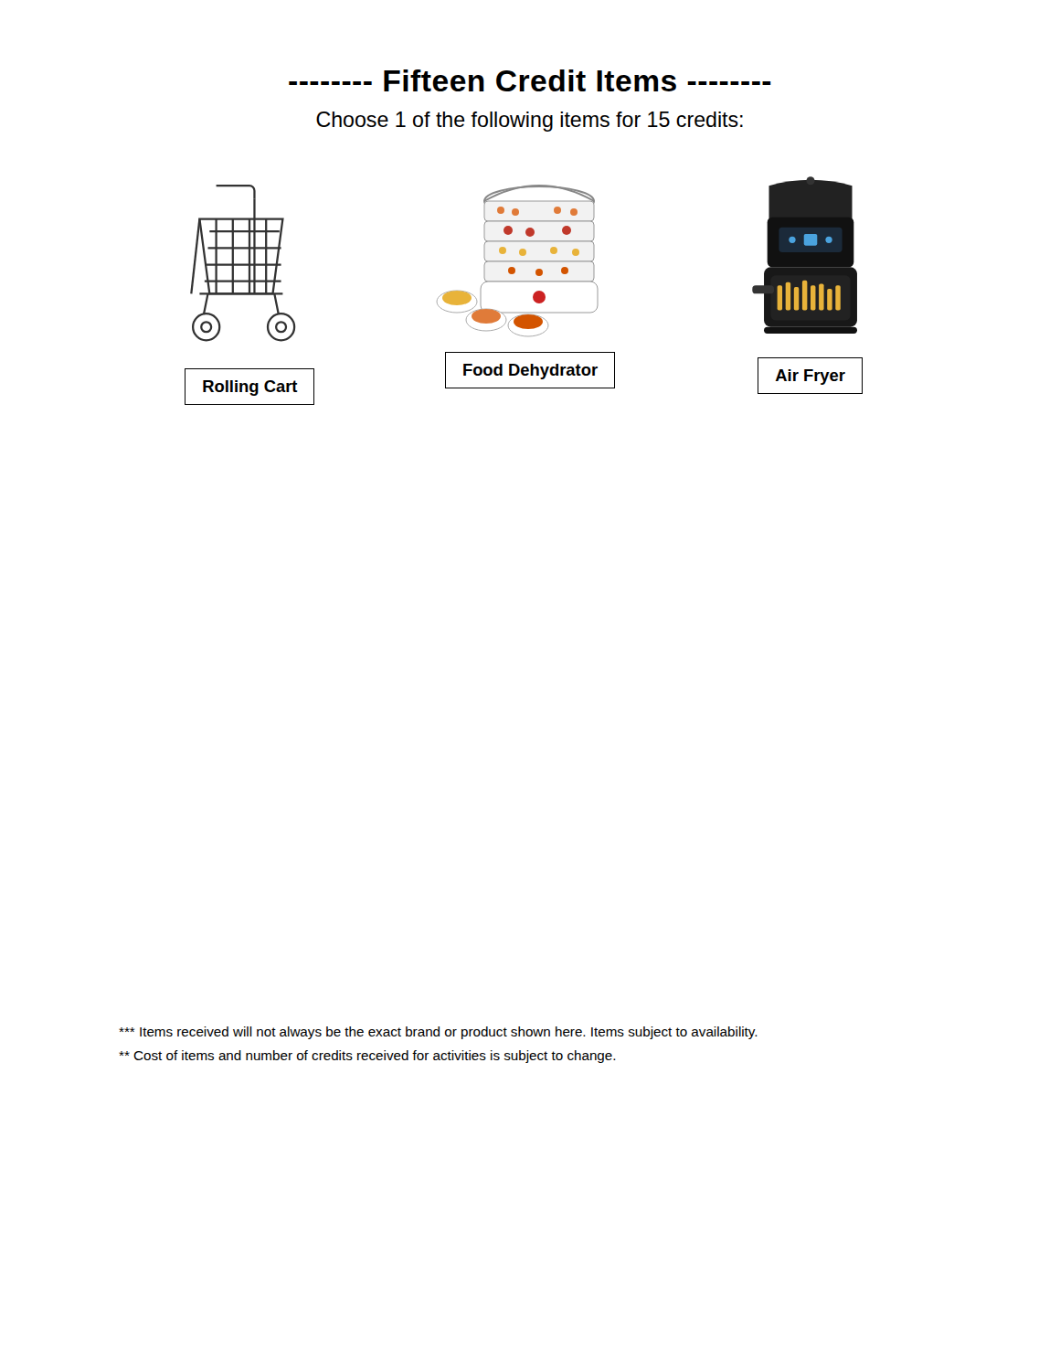-------- Fifteen Credit Items --------
Choose 1 of the following items for 15 credits:
Rolling Cart
Food Dehydrator
Air Fryer
*** Items received will not always be the exact brand or product shown here. Items subject to availability.
** Cost of items and number of credits received for activities is subject to change.